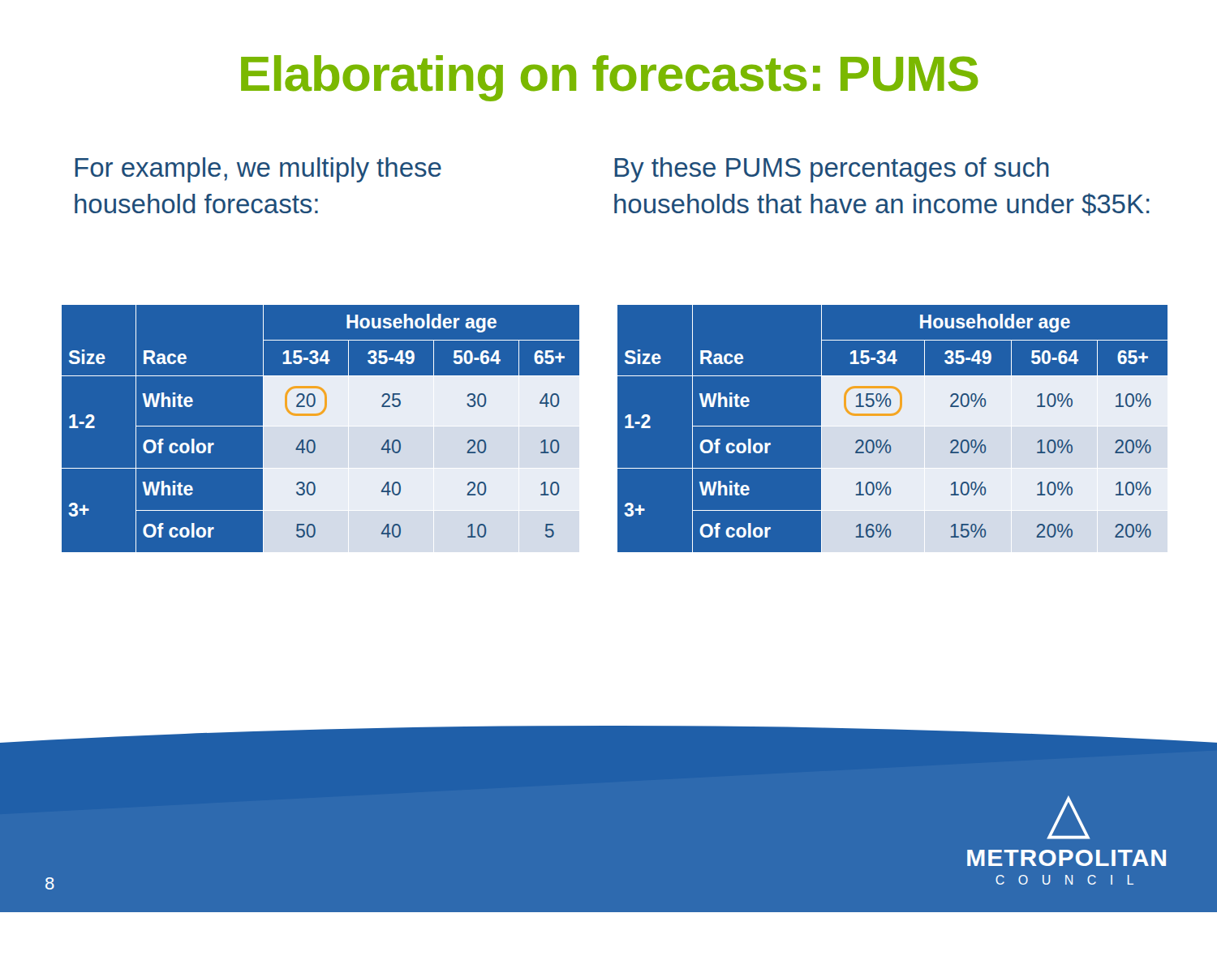Elaborating on forecasts: PUMS
For example, we multiply these household forecasts:
By these PUMS percentages of such households that have an income under $35K:
| Size | Race | Householder age |
| --- | --- | --- |
| 15-34 | 35-49 | 50-64 | 65+ |
| 1-2 | White | 20 | 25 | 30 | 40 |
| Of color | 40 | 40 | 20 | 10 |
| 3+ | White | 30 | 40 | 20 | 10 |
| Of color | 50 | 40 | 10 | 5 |
| Size | Race | Householder age |
| --- | --- | --- |
| 15-34 | 35-49 | 50-64 | 65+ |
| 1-2 | White | 15% | 20% | 10% | 10% |
| Of color | 20% | 20% | 10% | 20% |
| 3+ | White | 10% | 10% | 10% | 10% |
| Of color | 16% | 15% | 20% | 20% |
△
METROPOLITAN
C O U N C I L
8